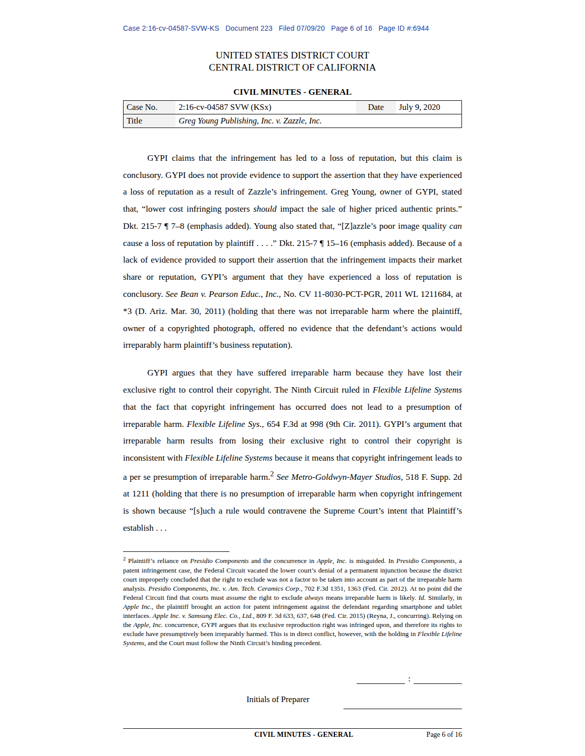Case 2:16-cv-04587-SVW-KS Document 223 Filed 07/09/20 Page 6 of 16 Page ID #:6944
UNITED STATES DISTRICT COURT
CENTRAL DISTRICT OF CALIFORNIA
CIVIL MINUTES - GENERAL
| Case No. | 2:16-cv-04587 SVW (KSx) | Date | July 9, 2020 |
| Title | Greg Young Publishing, Inc. v. Zazzle, Inc. |
GYPI claims that the infringement has led to a loss of reputation, but this claim is conclusory. GYPI does not provide evidence to support the assertion that they have experienced a loss of reputation as a result of Zazzle’s infringement. Greg Young, owner of GYPI, stated that, “lower cost infringing posters should impact the sale of higher priced authentic prints.” Dkt. 215-7 ¶ 7–8 (emphasis added). Young also stated that, “[Z]azzle’s poor image quality can cause a loss of reputation by plaintiff . . . .” Dkt. 215-7 ¶ 15–16 (emphasis added). Because of a lack of evidence provided to support their assertion that the infringement impacts their market share or reputation, GYPI’s argument that they have experienced a loss of reputation is conclusory. See Bean v. Pearson Educ., Inc., No. CV 11-8030-PCT-PGR, 2011 WL 1211684, at *3 (D. Ariz. Mar. 30, 2011) (holding that there was not irreparable harm where the plaintiff, owner of a copyrighted photograph, offered no evidence that the defendant’s actions would irreparably harm plaintiff’s business reputation).
GYPI argues that they have suffered irreparable harm because they have lost their exclusive right to control their copyright. The Ninth Circuit ruled in Flexible Lifeline Systems that the fact that copyright infringement has occurred does not lead to a presumption of irreparable harm. Flexible Lifeline Sys., 654 F.3d at 998 (9th Cir. 2011). GYPI’s argument that irreparable harm results from losing their exclusive right to control their copyright is inconsistent with Flexible Lifeline Systems because it means that copyright infringement leads to a per se presumption of irreparable harm.2 See Metro-Goldwyn-Mayer Studios, 518 F. Supp. 2d at 1211 (holding that there is no presumption of irreparable harm when copyright infringement is shown because “[s]uch a rule would contravene the Supreme Court’s intent that Plaintiff’s establish . . .
2 Plaintiff’s reliance on Presidio Components and the concurrence in Apple, Inc. is misguided. In Presidio Components, a patent infringement case, the Federal Circuit vacated the lower court’s denial of a permanent injunction because the district court improperly concluded that the right to exclude was not a factor to be taken into account as part of the irreparable harm analysis. Presidio Components, Inc. v. Am. Tech. Ceramics Corp., 702 F.3d 1351, 1363 (Fed. Cir. 2012). At no point did the Federal Circuit find that courts must assume the right to exclude always means irreparable harm is likely. Id. Similarly, in Apple Inc., the plaintiff brought an action for patent infringement against the defendant regarding smartphone and tablet interfaces. Apple Inc. v. Samsung Elec. Co., Ltd., 809 F. 3d 633, 637, 648 (Fed. Cir. 2015) (Reyna, J., concurring). Relying on the Apple, Inc. concurrence, GYPI argues that its exclusive reproduction right was infringed upon, and therefore its rights to exclude have presumptively been irreparably harmed. This is in direct conflict, however, with the holding in Flexible Lifeline Systems, and the Court must follow the Ninth Circuit’s binding precedent.
:
Initials of Preparer
CIVIL MINUTES - GENERAL
Page 6 of 16